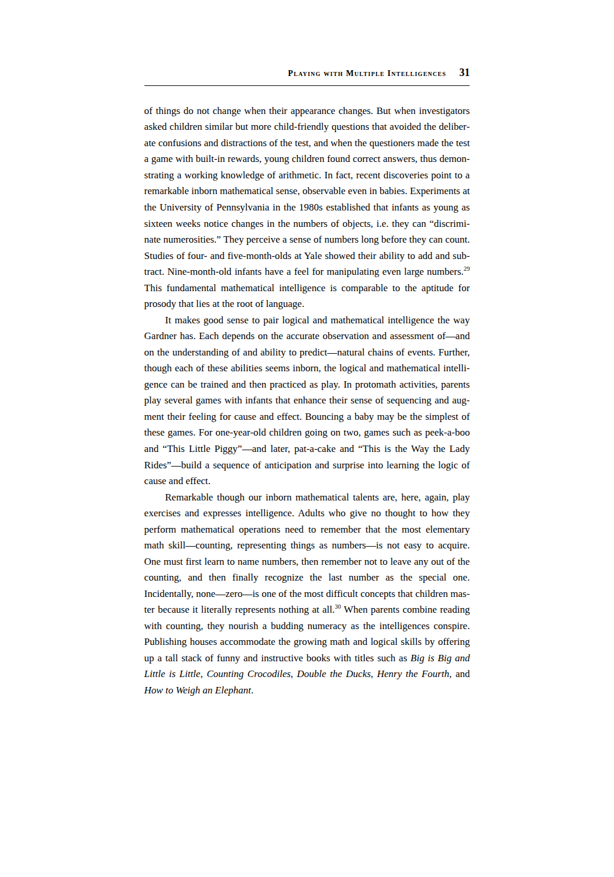Playing with Multiple Intelligences 31
of things do not change when their appearance changes. But when investigators asked children similar but more child-friendly questions that avoided the deliberate confusions and distractions of the test, and when the questioners made the test a game with built-in rewards, young children found correct answers, thus demonstrating a working knowledge of arithmetic. In fact, recent discoveries point to a remarkable inborn mathematical sense, observable even in babies. Experiments at the University of Pennsylvania in the 1980s established that infants as young as sixteen weeks notice changes in the numbers of objects, i.e. they can “discriminate numerosities.” They perceive a sense of numbers long before they can count. Studies of four- and five-month-olds at Yale showed their ability to add and subtract. Nine-month-old infants have a feel for manipulating even large numbers.29 This fundamental mathematical intelligence is comparable to the aptitude for prosody that lies at the root of language.
It makes good sense to pair logical and mathematical intelligence the way Gardner has. Each depends on the accurate observation and assessment of—and on the understanding of and ability to predict—natural chains of events. Further, though each of these abilities seems inborn, the logical and mathematical intelligence can be trained and then practiced as play. In protomath activities, parents play several games with infants that enhance their sense of sequencing and augment their feeling for cause and effect. Bouncing a baby may be the simplest of these games. For one-year-old children going on two, games such as peek-a-boo and “This Little Piggy”—and later, pat-a-cake and “This is the Way the Lady Rides”—build a sequence of anticipation and surprise into learning the logic of cause and effect.
Remarkable though our inborn mathematical talents are, here, again, play exercises and expresses intelligence. Adults who give no thought to how they perform mathematical operations need to remember that the most elementary math skill—counting, representing things as numbers—is not easy to acquire. One must first learn to name numbers, then remember not to leave any out of the counting, and then finally recognize the last number as the special one. Incidentally, none—zero—is one of the most difficult concepts that children master because it literally represents nothing at all.30 When parents combine reading with counting, they nourish a budding numeracy as the intelligences conspire. Publishing houses accommodate the growing math and logical skills by offering up a tall stack of funny and instructive books with titles such as Big is Big and Little is Little, Counting Crocodiles, Double the Ducks, Henry the Fourth, and How to Weigh an Elephant.